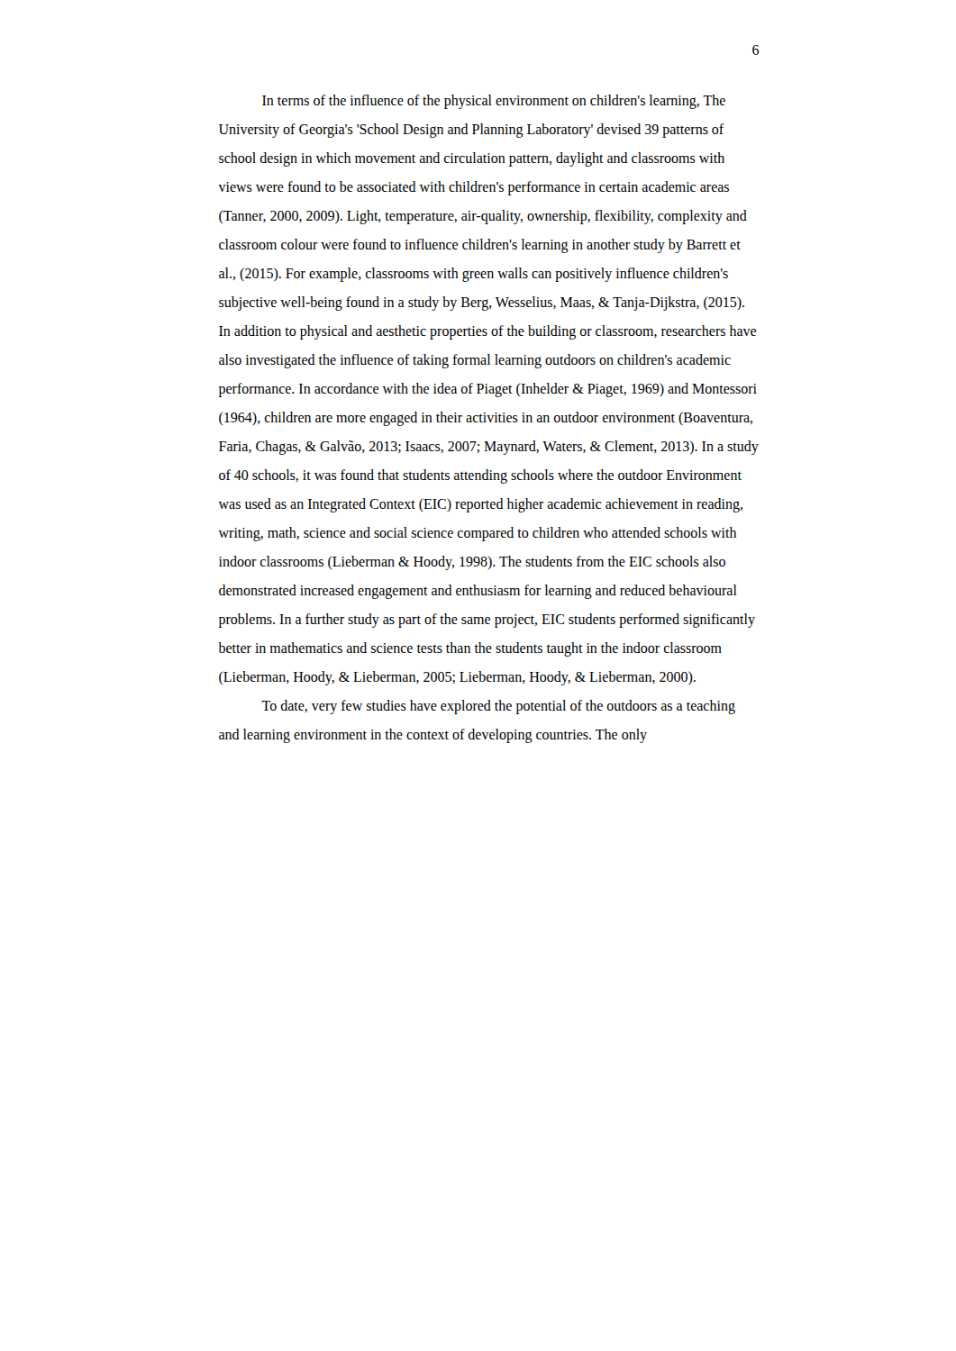6
In terms of the influence of the physical environment on children's learning, The University of Georgia's 'School Design and Planning Laboratory' devised 39 patterns of school design in which movement and circulation pattern, daylight and classrooms with views were found to be associated with children's performance in certain academic areas (Tanner, 2000, 2009). Light, temperature, air-quality, ownership, flexibility, complexity and classroom colour were found to influence children's learning in another study by Barrett et al., (2015). For example, classrooms with green walls can positively influence children's subjective well-being found in a study by Berg, Wesselius, Maas, & Tanja-Dijkstra, (2015). In addition to physical and aesthetic properties of the building or classroom, researchers have also investigated the influence of taking formal learning outdoors on children's academic performance. In accordance with the idea of Piaget (Inhelder & Piaget, 1969) and Montessori (1964), children are more engaged in their activities in an outdoor environment (Boaventura, Faria, Chagas, & Galvão, 2013; Isaacs, 2007; Maynard, Waters, & Clement, 2013). In a study of 40 schools, it was found that students attending schools where the outdoor Environment was used as an Integrated Context (EIC) reported higher academic achievement in reading, writing, math, science and social science compared to children who attended schools with indoor classrooms (Lieberman & Hoody, 1998). The students from the EIC schools also demonstrated increased engagement and enthusiasm for learning and reduced behavioural problems. In a further study as part of the same project, EIC students performed significantly better in mathematics and science tests than the students taught in the indoor classroom (Lieberman, Hoody, & Lieberman, 2005; Lieberman, Hoody, & Lieberman, 2000).
To date, very few studies have explored the potential of the outdoors as a teaching and learning environment in the context of developing countries. The only